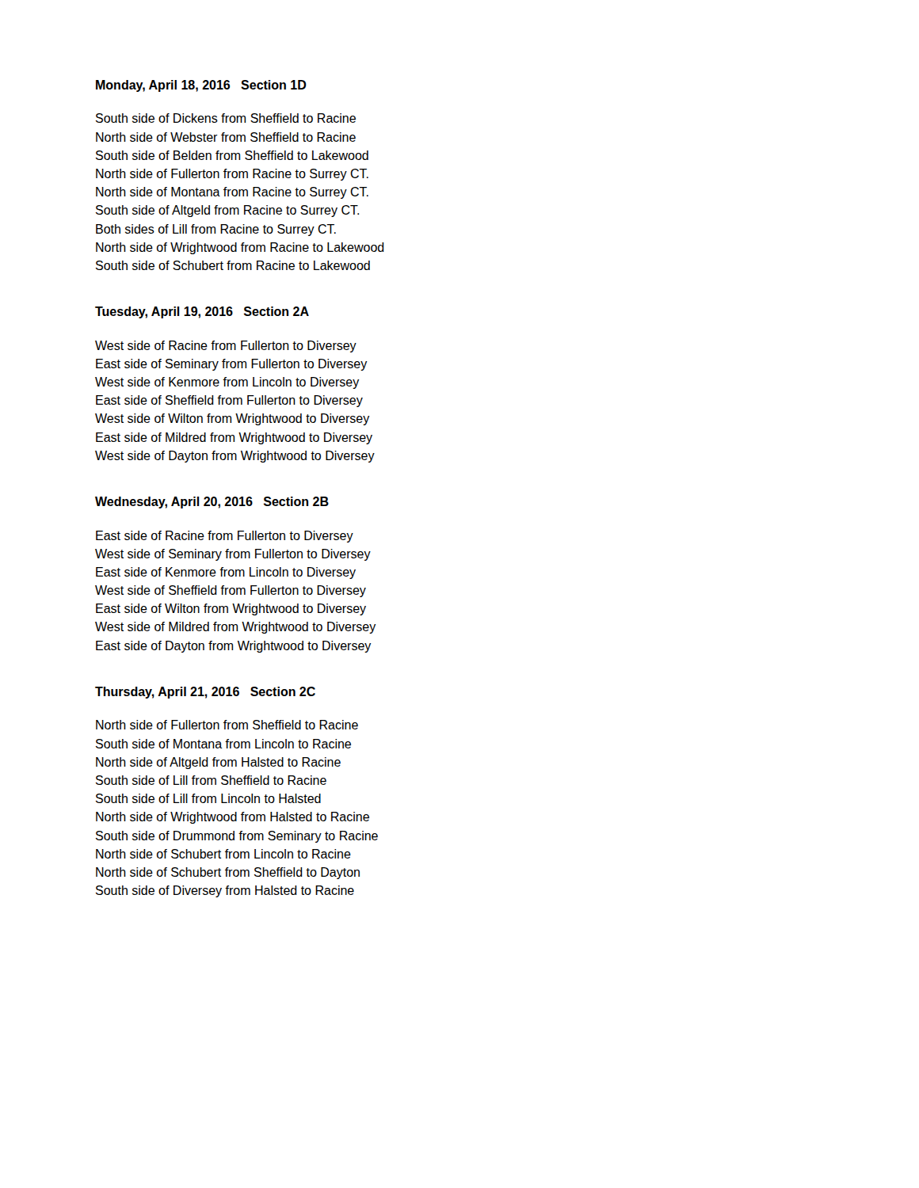Monday, April 18, 2016 Section 1D
South side of Dickens from Sheffield to Racine
North side of Webster from Sheffield to Racine
South side of Belden from Sheffield to Lakewood
North side of Fullerton from Racine to Surrey CT.
North side of Montana from Racine to Surrey CT.
South side of Altgeld from Racine to Surrey CT.
Both sides of Lill from Racine to Surrey CT.
North side of Wrightwood from Racine to Lakewood
South side of Schubert from Racine to Lakewood
Tuesday, April 19, 2016 Section 2A
West side of Racine from Fullerton to Diversey
East side of Seminary from Fullerton to Diversey
West side of Kenmore from Lincoln to Diversey
East side of Sheffield from Fullerton to Diversey
West side of Wilton from Wrightwood to Diversey
East side of Mildred from Wrightwood to Diversey
West side of Dayton from Wrightwood to Diversey
Wednesday, April 20, 2016 Section 2B
East side of Racine from Fullerton to Diversey
West side of Seminary from Fullerton to Diversey
East side of Kenmore from Lincoln to Diversey
West side of Sheffield from Fullerton to Diversey
East side of Wilton from Wrightwood to Diversey
West side of Mildred from Wrightwood to Diversey
East side of Dayton from Wrightwood to Diversey
Thursday, April 21, 2016 Section 2C
North side of Fullerton from Sheffield to Racine
South side of Montana from Lincoln to Racine
North side of Altgeld from Halsted to Racine
South side of Lill from Sheffield to Racine
South side of Lill from Lincoln to Halsted
North side of Wrightwood from Halsted to Racine
South side of Drummond from Seminary to Racine
North side of Schubert from Lincoln to Racine
North side of Schubert from Sheffield to Dayton
South side of Diversey from Halsted to Racine